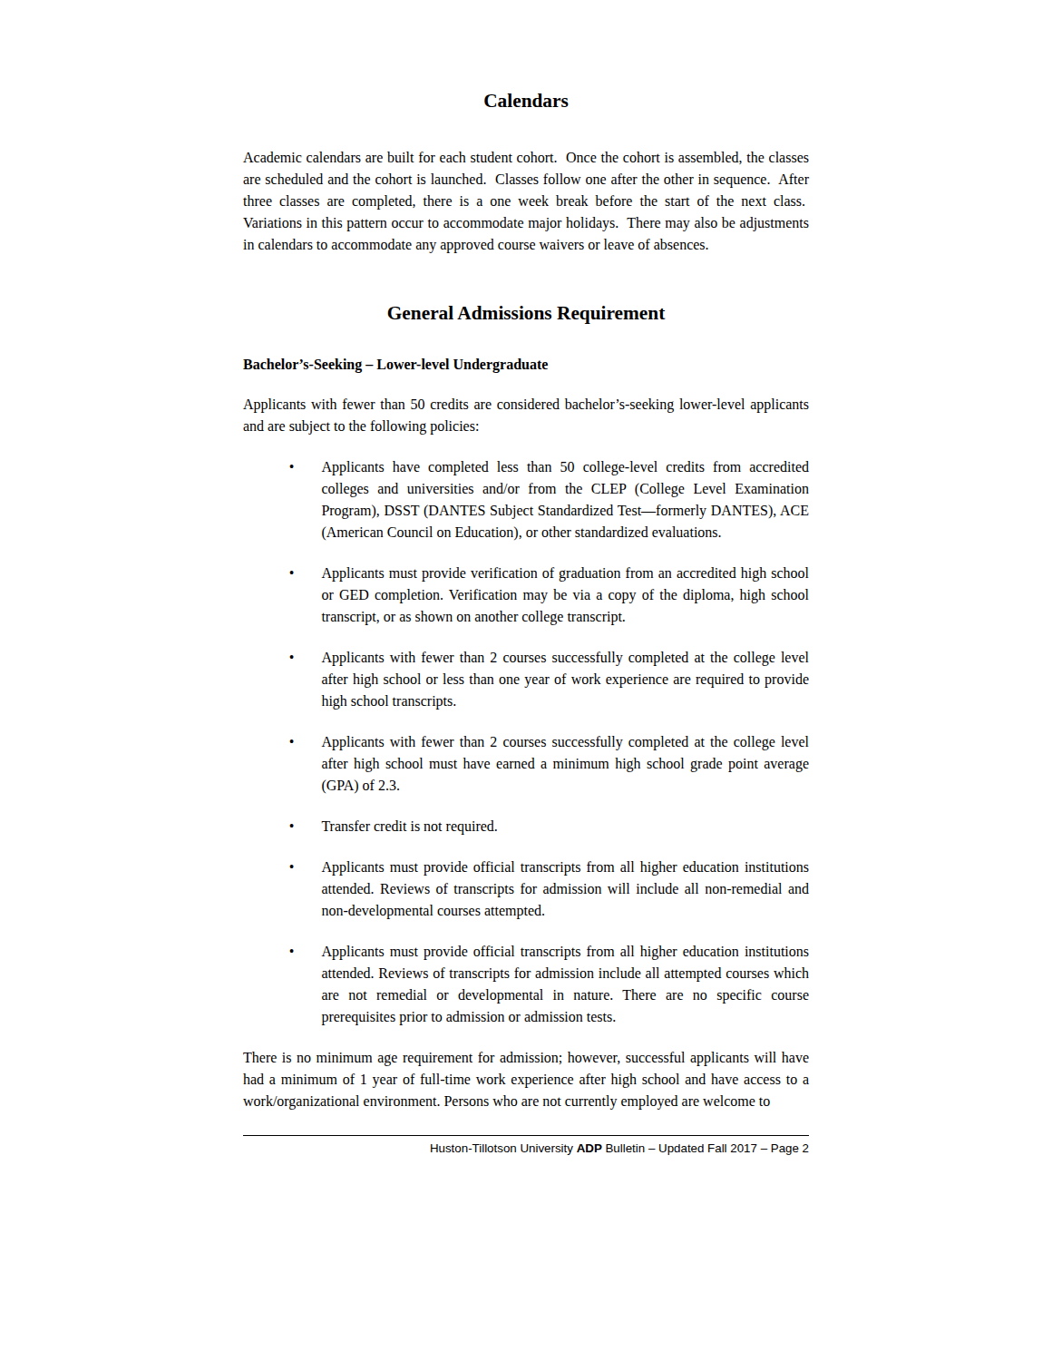Calendars
Academic calendars are built for each student cohort. Once the cohort is assembled, the classes are scheduled and the cohort is launched. Classes follow one after the other in sequence. After three classes are completed, there is a one week break before the start of the next class. Variations in this pattern occur to accommodate major holidays. There may also be adjustments in calendars to accommodate any approved course waivers or leave of absences.
General Admissions Requirement
Bachelor’s-Seeking – Lower-level Undergraduate
Applicants with fewer than 50 credits are considered bachelor’s-seeking lower-level applicants and are subject to the following policies:
Applicants have completed less than 50 college-level credits from accredited colleges and universities and/or from the CLEP (College Level Examination Program), DSST (DANTES Subject Standardized Test—formerly DANTES), ACE (American Council on Education), or other standardized evaluations.
Applicants must provide verification of graduation from an accredited high school or GED completion. Verification may be via a copy of the diploma, high school transcript, or as shown on another college transcript.
Applicants with fewer than 2 courses successfully completed at the college level after high school or less than one year of work experience are required to provide high school transcripts.
Applicants with fewer than 2 courses successfully completed at the college level after high school must have earned a minimum high school grade point average (GPA) of 2.3.
Transfer credit is not required.
Applicants must provide official transcripts from all higher education institutions attended. Reviews of transcripts for admission will include all non-remedial and non-developmental courses attempted.
Applicants must provide official transcripts from all higher education institutions attended. Reviews of transcripts for admission include all attempted courses which are not remedial or developmental in nature. There are no specific course prerequisites prior to admission or admission tests.
There is no minimum age requirement for admission; however, successful applicants will have had a minimum of 1 year of full-time work experience after high school and have access to a work/organizational environment. Persons who are not currently employed are welcome to
Huston-Tillotson University ADP Bulletin – Updated Fall 2017 – Page 2